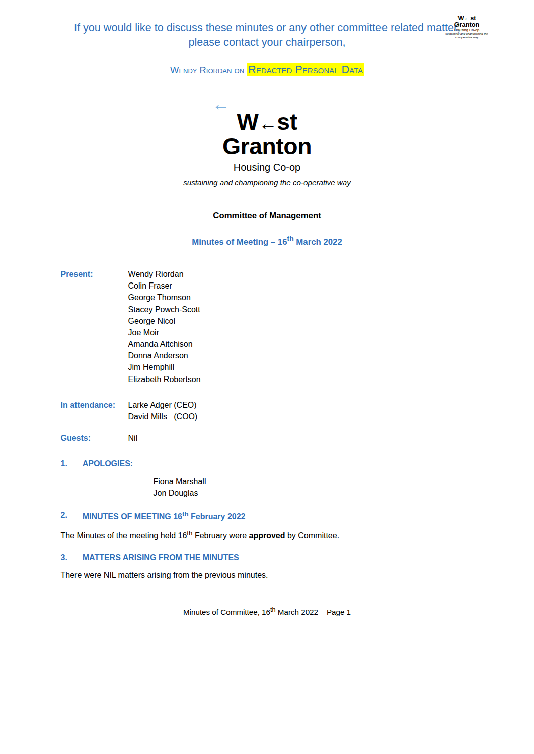← W←st
Granton Housing Co-op sustaining and championing the co-operative way
If you would like to discuss these minutes or any other committee related matter, please contact your chairperson,
Wendy Riordan on Redacted Personal Data
←
W←st
Granton
Housing Co-op
sustaining and championing the co-operative way
Committee of Management
Minutes of Meeting – 16th March 2022
| Present: | Wendy Riordan Colin Fraser George Thomson Stacey Powch-Scott George Nicol Joe Moir Amanda Aitchison Donna Anderson Jim Hemphill Elizabeth Robertson |
| In attendance: | Larke Adger (CEO) David Mills (COO) |
| Guests: | Nil |
1. APOLOGIES:
Fiona Marshall
Jon Douglas
2. MINUTES OF MEETING 16th February 2022
The Minutes of the meeting held 16th February were approved by Committee.
3. MATTERS ARISING FROM THE MINUTES
There were NIL matters arising from the previous minutes.
Minutes of Committee, 16th March 2022 – Page 1